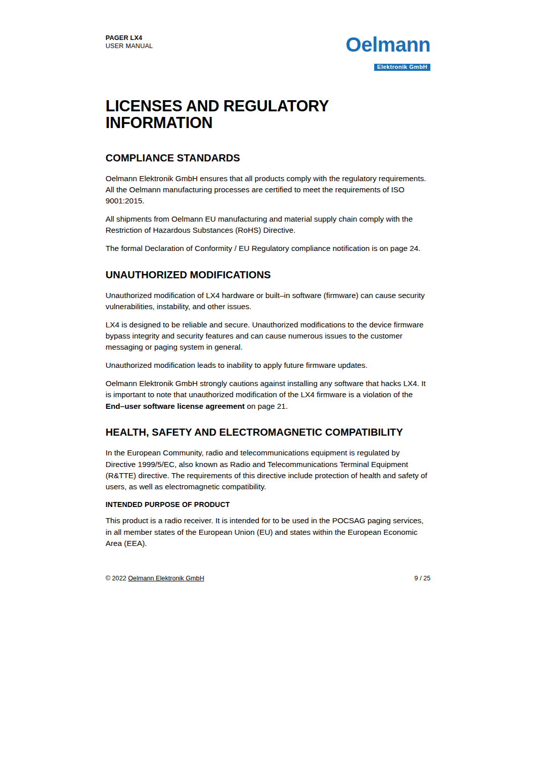PAGER LX4
USER MANUAL
Oelmann
Elektronik GmbH
LICENSES AND REGULATORY INFORMATION
COMPLIANCE STANDARDS
Oelmann Elektronik GmbH ensures that all products comply with the regulatory requirements. All the Oelmann manufacturing processes are certified to meet the requirements of ISO 9001:2015.
All shipments from Oelmann EU manufacturing and material supply chain comply with the Restriction of Hazardous Substances (RoHS) Directive.
The formal Declaration of Conformity / EU Regulatory compliance notification is on page 24.
UNAUTHORIZED MODIFICATIONS
Unauthorized modification of LX4 hardware or built–in software (firmware) can cause security vulnerabilities, instability, and other issues.
LX4 is designed to be reliable and secure. Unauthorized modifications to the device firmware bypass integrity and security features and can cause numerous issues to the customer messaging or paging system in general.
Unauthorized modification leads to inability to apply future firmware updates.
Oelmann Elektronik GmbH strongly cautions against installing any software that hacks LX4. It is important to note that unauthorized modification of the LX4 firmware is a violation of the End–user software license agreement on page 21.
HEALTH, SAFETY AND ELECTROMAGNETIC COMPATIBILITY
In the European Community, radio and telecommunications equipment is regulated by Directive 1999/5/EC, also known as Radio and Telecommunications Terminal Equipment (R&TTE) directive. The requirements of this directive include protection of health and safety of users, as well as electromagnetic compatibility.
INTENDED PURPOSE OF PRODUCT
This product is a radio receiver. It is intended for to be used in the POCSAG paging services, in all member states of the European Union (EU) and states within the European Economic Area (EEA).
© 2022 Oelmann Elektronik GmbH
9 / 25